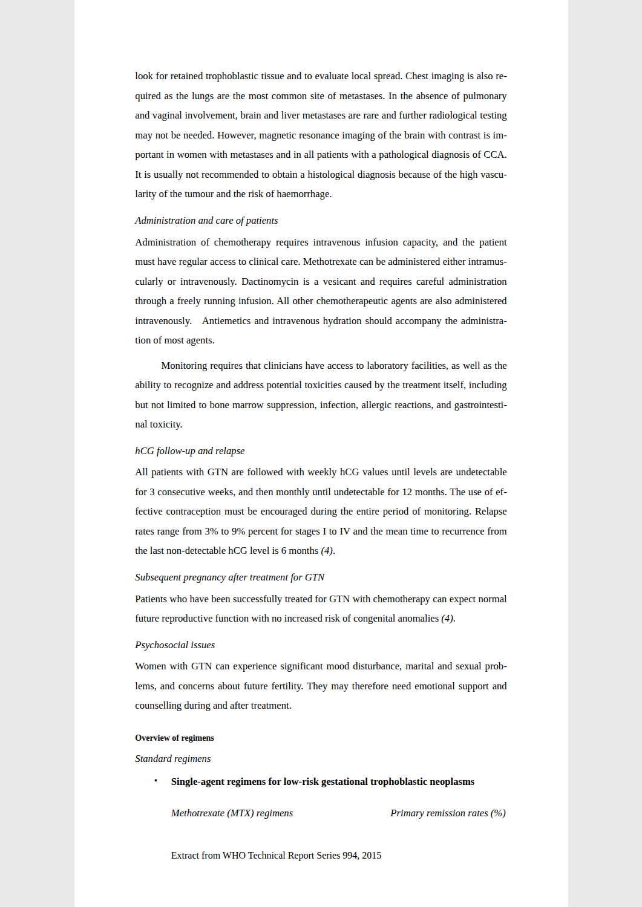look for retained trophoblastic tissue and to evaluate local spread. Chest imaging is also required as the lungs are the most common site of metastases. In the absence of pulmonary and vaginal involvement, brain and liver metastases are rare and further radiological testing may not be needed. However, magnetic resonance imaging of the brain with contrast is important in women with metastases and in all patients with a pathological diagnosis of CCA. It is usually not recommended to obtain a histological diagnosis because of the high vascularity of the tumour and the risk of haemorrhage.
Administration and care of patients
Administration of chemotherapy requires intravenous infusion capacity, and the patient must have regular access to clinical care. Methotrexate can be administered either intramuscularly or intravenously. Dactinomycin is a vesicant and requires careful administration through a freely running infusion. All other chemotherapeutic agents are also administered intravenously. Antiemetics and intravenous hydration should accompany the administration of most agents.
Monitoring requires that clinicians have access to laboratory facilities, as well as the ability to recognize and address potential toxicities caused by the treatment itself, including but not limited to bone marrow suppression, infection, allergic reactions, and gastrointestinal toxicity.
hCG follow-up and relapse
All patients with GTN are followed with weekly hCG values until levels are undetectable for 3 consecutive weeks, and then monthly until undetectable for 12 months. The use of effective contraception must be encouraged during the entire period of monitoring. Relapse rates range from 3% to 9% percent for stages I to IV and the mean time to recurrence from the last non-detectable hCG level is 6 months (4).
Subsequent pregnancy after treatment for GTN
Patients who have been successfully treated for GTN with chemotherapy can expect normal future reproductive function with no increased risk of congenital anomalies (4).
Psychosocial issues
Women with GTN can experience significant mood disturbance, marital and sexual problems, and concerns about future fertility. They may therefore need emotional support and counselling during and after treatment.
Overview of regimens
Standard regimens
Single-agent regimens for low-risk gestational trophoblastic neoplasms
Methotrexate (MTX) regimens Primary remission rates (%)
Extract from WHO Technical Report Series 994, 2015